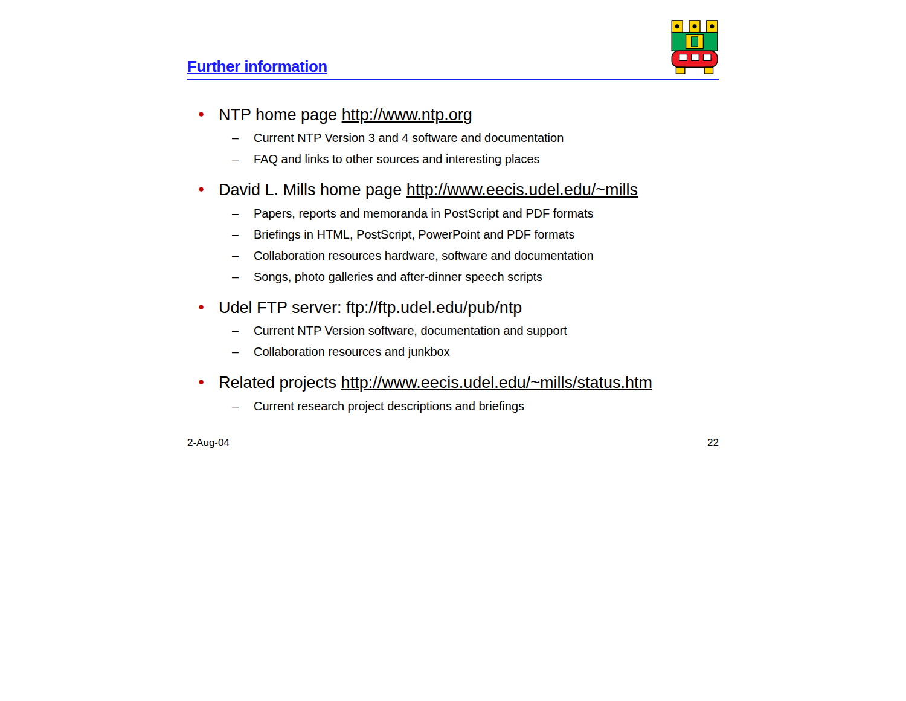Further information
NTP home page http://www.ntp.org
Current NTP Version 3 and 4 software and documentation
FAQ and links to other sources and interesting places
David L. Mills home page http://www.eecis.udel.edu/~mills
Papers, reports and memoranda in PostScript and PDF formats
Briefings in HTML, PostScript, PowerPoint and PDF formats
Collaboration resources hardware, software and documentation
Songs, photo galleries and after-dinner speech scripts
Udel FTP server: ftp://ftp.udel.edu/pub/ntp
Current NTP Version software, documentation and support
Collaboration resources and junkbox
Related projects http://www.eecis.udel.edu/~mills/status.htm
Current research project descriptions and briefings
2-Aug-04 22